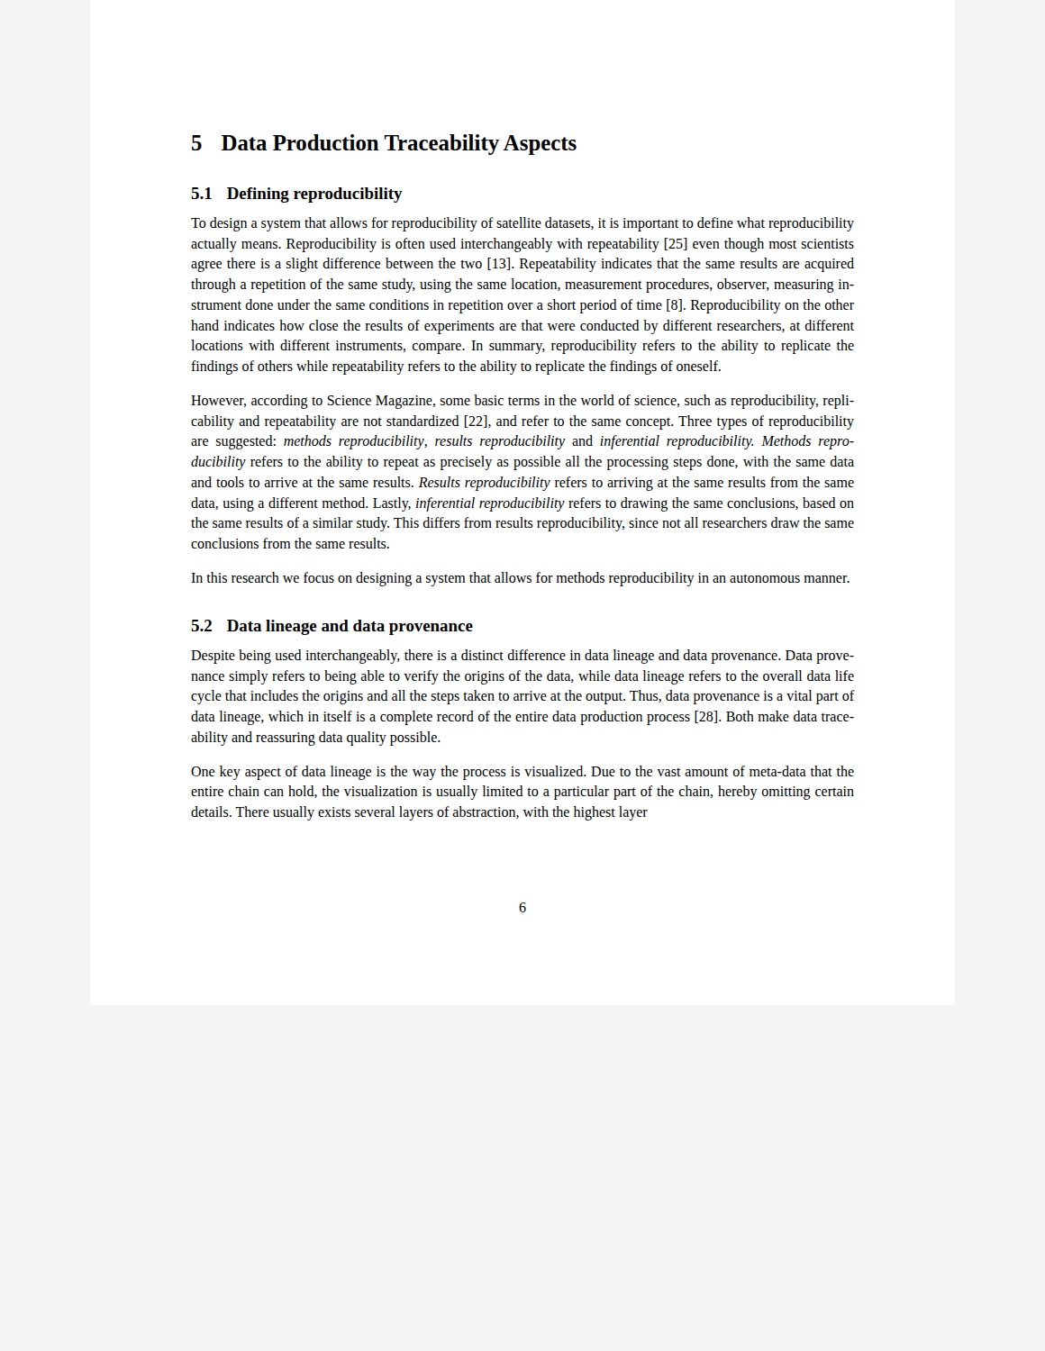5 Data Production Traceability Aspects
5.1 Defining reproducibility
To design a system that allows for reproducibility of satellite datasets, it is important to define what reproducibility actually means. Reproducibility is often used interchangeably with repeatability [25] even though most scientists agree there is a slight difference between the two [13]. Repeatability indicates that the same results are acquired through a repetition of the same study, using the same location, measurement procedures, observer, measuring instrument done under the same conditions in repetition over a short period of time [8]. Reproducibility on the other hand indicates how close the results of experiments are that were conducted by different researchers, at different locations with different instruments, compare. In summary, reproducibility refers to the ability to replicate the findings of others while repeatability refers to the ability to replicate the findings of oneself.
However, according to Science Magazine, some basic terms in the world of science, such as reproducibility, replicability and repeatability are not standardized [22], and refer to the same concept. Three types of reproducibility are suggested: methods reproducibility, results reproducibility and inferential reproducibility. Methods reproducibility refers to the ability to repeat as precisely as possible all the processing steps done, with the same data and tools to arrive at the same results. Results reproducibility refers to arriving at the same results from the same data, using a different method. Lastly, inferential reproducibility refers to drawing the same conclusions, based on the same results of a similar study. This differs from results reproducibility, since not all researchers draw the same conclusions from the same results.
In this research we focus on designing a system that allows for methods reproducibility in an autonomous manner.
5.2 Data lineage and data provenance
Despite being used interchangeably, there is a distinct difference in data lineage and data provenance. Data provenance simply refers to being able to verify the origins of the data, while data lineage refers to the overall data life cycle that includes the origins and all the steps taken to arrive at the output. Thus, data provenance is a vital part of data lineage, which in itself is a complete record of the entire data production process [28]. Both make data traceability and reassuring data quality possible.
One key aspect of data lineage is the way the process is visualized. Due to the vast amount of meta-data that the entire chain can hold, the visualization is usually limited to a particular part of the chain, hereby omitting certain details. There usually exists several layers of abstraction, with the highest layer
6